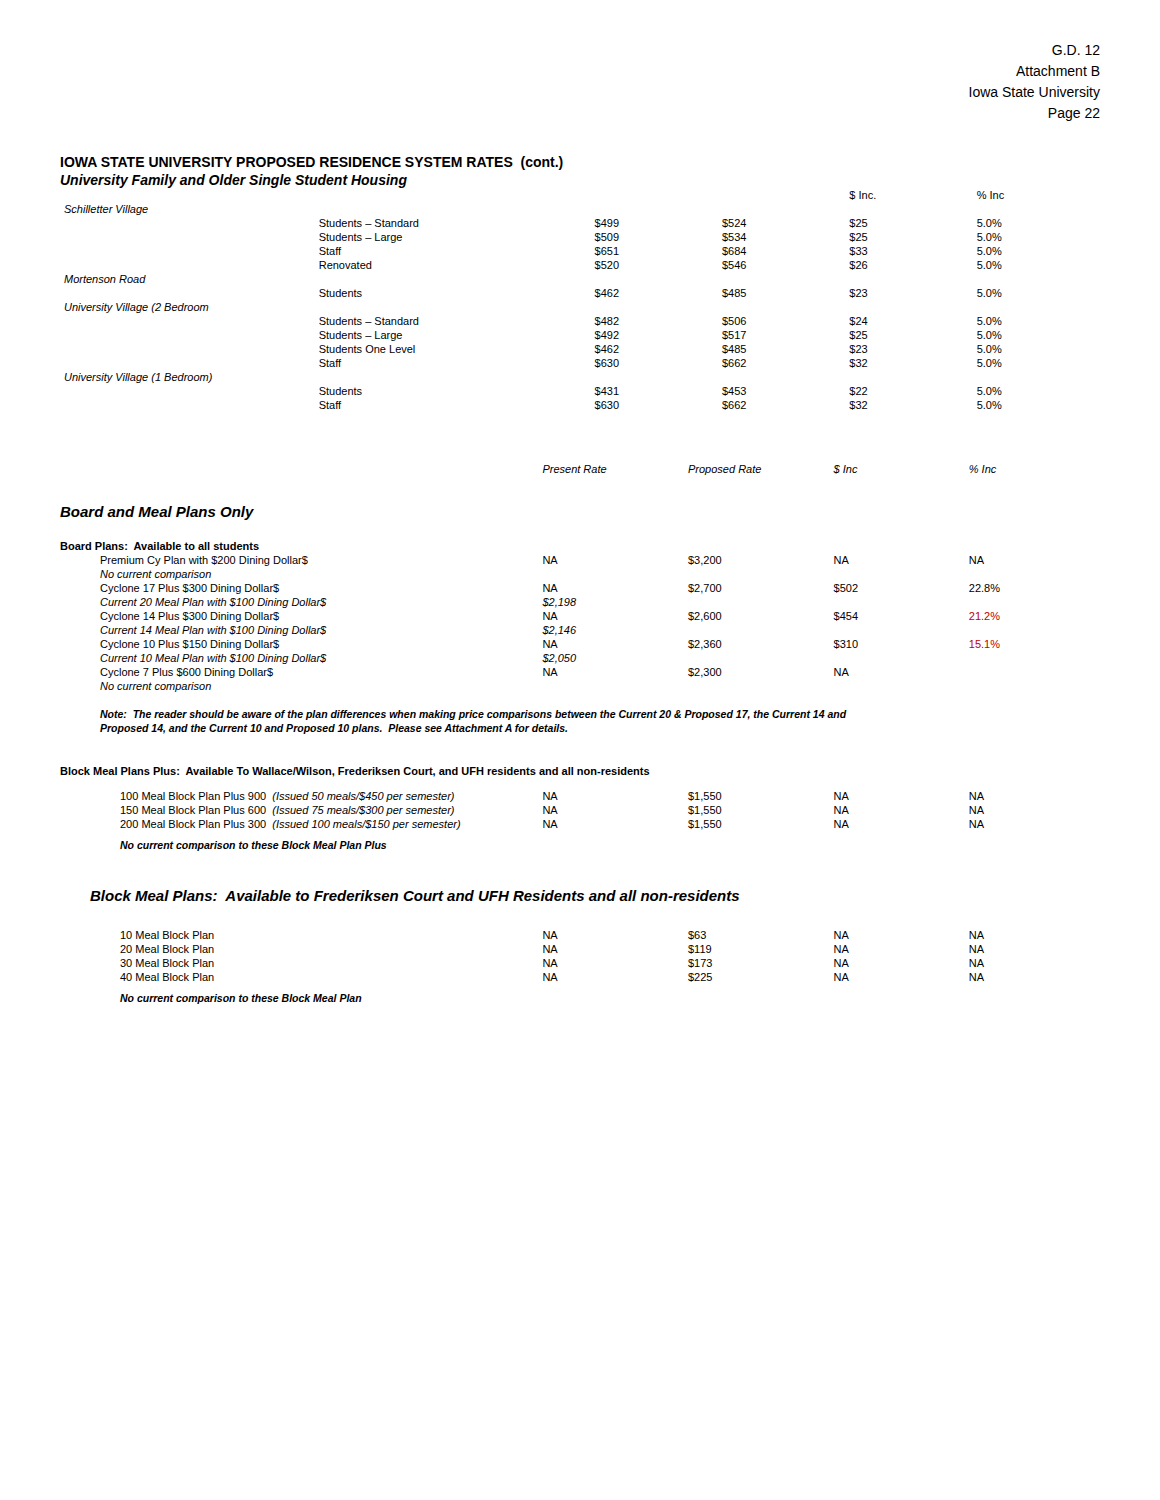G.D. 12
Attachment B
Iowa State University
Page 22
IOWA STATE UNIVERSITY PROPOSED RESIDENCE SYSTEM RATES (cont.)
University Family and Older Single Student Housing
| | | | | $ Inc. | % Inc |
| Schilletter Village | | | | | |
| | Students – Standard | $499 | $524 | $25 | 5.0% |
| | Students – Large | $509 | $534 | $25 | 5.0% |
| | Staff | $651 | $684 | $33 | 5.0% |
| | Renovated | $520 | $546 | $26 | 5.0% |
| Mortenson Road | | | | | |
| | Students | $462 | $485 | $23 | 5.0% |
| University Village (2 Bedroom | | | | | |
| | Students – Standard | $482 | $506 | $24 | 5.0% |
| | Students – Large | $492 | $517 | $25 | 5.0% |
| | Students One Level | $462 | $485 | $23 | 5.0% |
| | Staff | $630 | $662 | $32 | 5.0% |
| University Village (1 Bedroom) | | | | | |
| | Students | $431 | $453 | $22 | 5.0% |
| | Staff | $630 | $662 | $32 | 5.0% |
| Board and Meal Plans Only | Present Rate | Proposed Rate | $ Inc | % Inc |
| Board Plans: Available to all students | | | | |
| Premium Cy Plan with $200 Dining Dollar$ | NA | $3,200 | NA | NA |
| No current comparison | | | | |
| Cyclone 17 Plus $300 Dining Dollar$ | NA | $2,700 | $502 | 22.8% |
| Current 20 Meal Plan with $100 Dining Dollar$ | $2,198 | | | |
| Cyclone 14 Plus $300 Dining Dollar$ | NA | $2,600 | $454 | 21.2% |
| Current 14 Meal Plan with $100 Dining Dollar$ | $2,146 | | | |
| Cyclone 10 Plus $150 Dining Dollar$ | NA | $2,360 | $310 | 15.1% |
| Current 10 Meal Plan with $100 Dining Dollar$ | $2,050 | | | |
| Cyclone 7 Plus $600 Dining Dollar$ | NA | $2,300 | NA | |
| No current comparison | | | | |
Note: The reader should be aware of the plan differences when making price comparisons between the Current 20 & Proposed 17, the Current 14 and Proposed 14, and the Current 10 and Proposed 10 plans. Please see Attachment A for details.
Block Meal Plans Plus: Available To Wallace/Wilson, Frederiksen Court, and UFH residents and all non-residents
| 100 Meal Block Plan Plus 900 (Issued 50 meals/$450 per semester) | NA | $1,550 | NA | NA |
| 150 Meal Block Plan Plus 600 (Issued 75 meals/$300 per semester) | NA | $1,550 | NA | NA |
| 200 Meal Block Plan Plus 300 (Issued 100 meals/$150 per semester) | NA | $1,550 | NA | NA |
No current comparison to these Block Meal Plan Plus
Block Meal Plans: Available to Frederiksen Court and UFH Residents and all non-residents
| 10 Meal Block Plan | NA | $63 | NA | NA |
| 20 Meal Block Plan | NA | $119 | NA | NA |
| 30 Meal Block Plan | NA | $173 | NA | NA |
| 40 Meal Block Plan | NA | $225 | NA | NA |
No current comparison to these Block Meal Plan